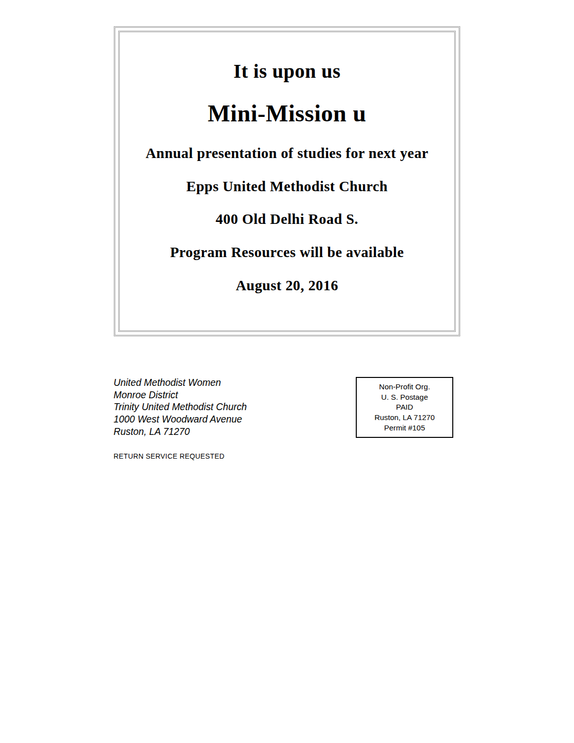It is upon us
Mini-Mission u
Annual presentation of studies for next year
Epps United Methodist Church
400 Old Delhi Road S.
Program Resources will be available
August 20, 2016
United Methodist Women Monroe District Trinity United Methodist Church 1000 West Woodward Avenue Ruston, LA 71270
RETURN SERVICE REQUESTED
Non-Profit Org.
U. S. Postage
PAID
Ruston, LA 71270
Permit #105